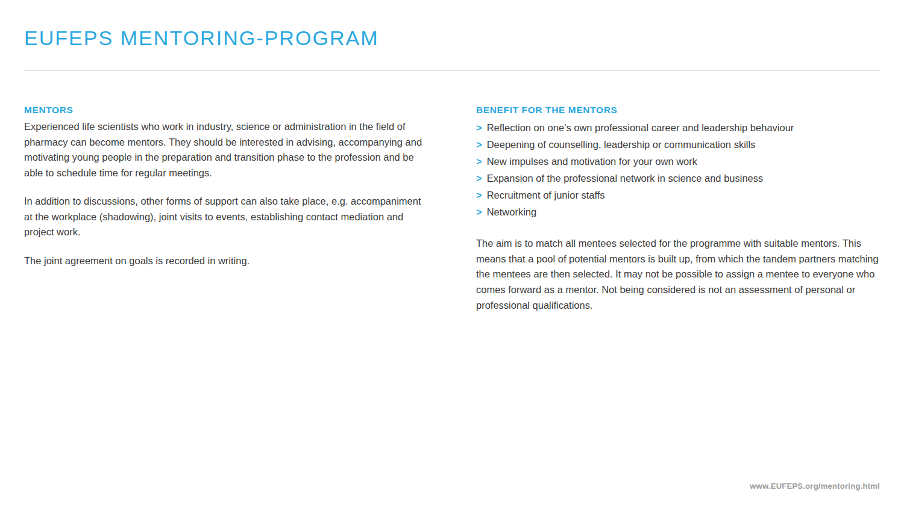EUFEPS Mentoring-Program
Mentors
Experienced life scientists who work in industry, science or administration in the field of pharmacy can become mentors. They should be interested in advising, accompanying and motivating young people in the preparation and transition phase to the profession and be able to schedule time for regular meetings.
In addition to discussions, other forms of support can also take place, e.g. accompaniment at the workplace (shadowing), joint visits to events, establishing contact mediation and project work.
The joint agreement on goals is recorded in writing.
Benefit for the Mentors
Reflection on one’s own professional career and leadership behaviour
Deepening of counselling, leadership or communication skills
New impulses and motivation for your own work
Expansion of the professional network in science and business
Recruitment of junior staffs
Networking
The aim is to match all mentees selected for the programme with suitable mentors. This means that a pool of potential mentors is built up, from which the tandem partners matching the mentees are then selected. It may not be possible to assign a mentee to everyone who comes forward as a mentor. Not being considered is not an assessment of personal or professional qualifications.
www.EUFEPS.org/mentoring.html